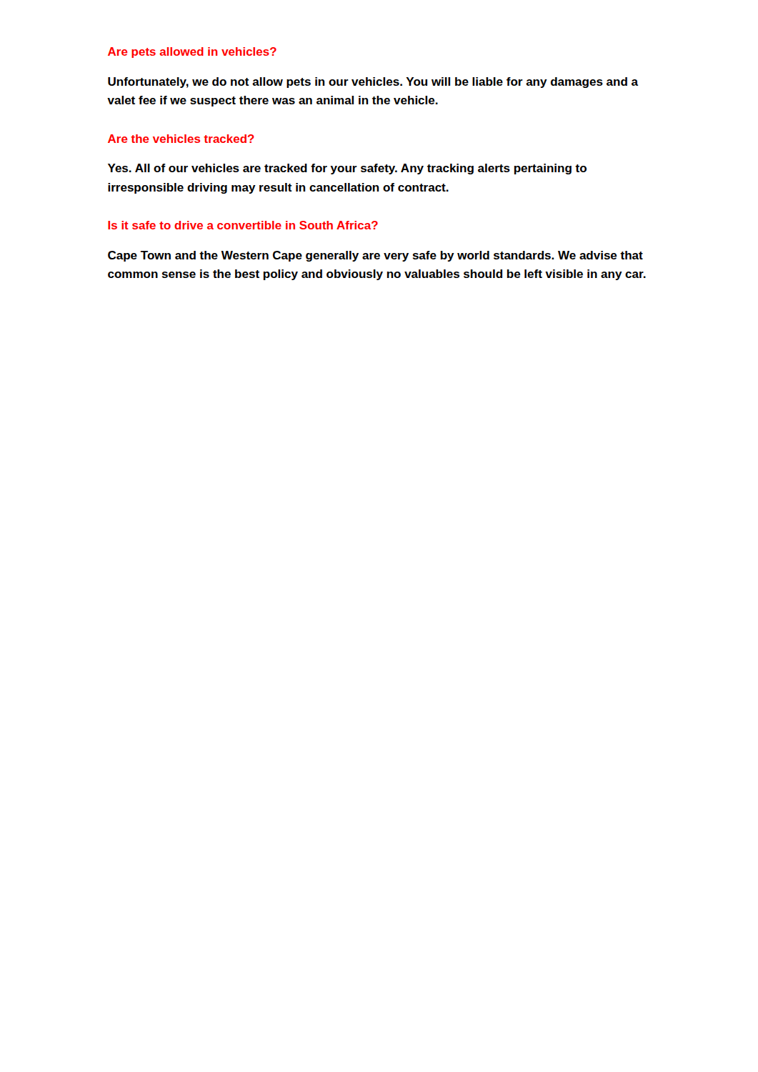Are pets allowed in vehicles?
Unfortunately, we do not allow pets in our vehicles. You will be liable for any damages and a valet fee if we suspect there was an animal in the vehicle.
Are the vehicles tracked?
Yes. All of our vehicles are tracked for your safety. Any tracking alerts pertaining to irresponsible driving may result in cancellation of contract.
Is it safe to drive a convertible in South Africa?
Cape Town and the Western Cape generally are very safe by world standards. We advise that common sense is the best policy and obviously no valuables should be left visible in any car.